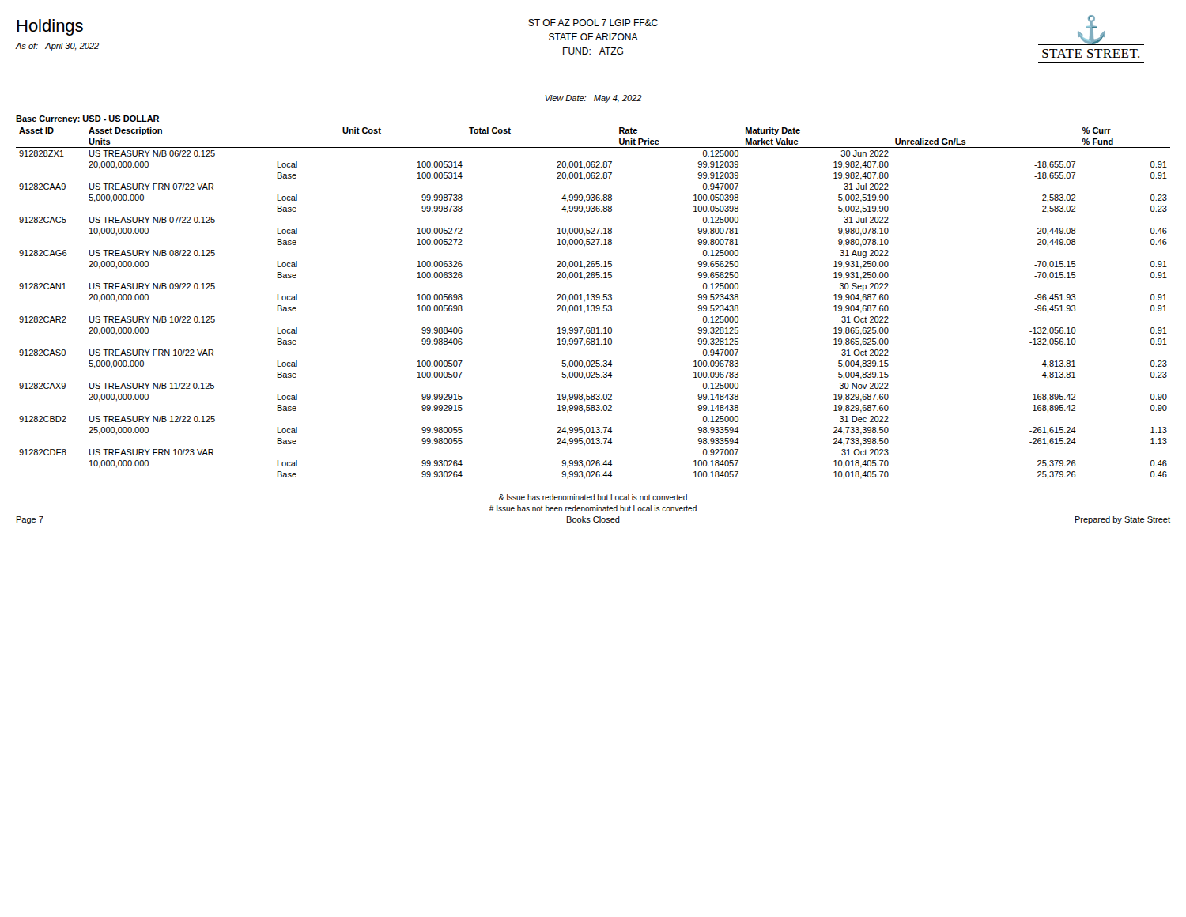Holdings
ST OF AZ POOL 7 LGIP FF&C
STATE OF ARIZONA
FUND: ATZG
⚓
STATE STREET.
As of: April 30, 2022
View Date: May 4, 2022
Base Currency: USD - US DOLLAR
| Asset ID | Asset Description | | Unit Cost | Total Cost | Rate | Maturity Date | | % Curr |
| --- | --- | --- | --- | --- | --- | --- | --- | --- |
| | Units | | | | Unit Price | Market Value | Unrealized Gn/Ls | % Fund |
| 912828ZX1 | US TREASURY N/B 06/22 0.125 | | | | 0.125000 | 30 Jun 2022 | | |
| | 20,000,000.000 | Local | 100.005314 | 20,001,062.87 | 99.912039 | 19,982,407.80 | -18,655.07 | 0.91 |
| | | Base | 100.005314 | 20,001,062.87 | 99.912039 | 19,982,407.80 | -18,655.07 | 0.91 |
| 91282CAA9 | US TREASURY FRN 07/22 VAR | | | | 0.947007 | 31 Jul 2022 | | |
| | 5,000,000.000 | Local | 99.998738 | 4,999,936.88 | 100.050398 | 5,002,519.90 | 2,583.02 | 0.23 |
| | | Base | 99.998738 | 4,999,936.88 | 100.050398 | 5,002,519.90 | 2,583.02 | 0.23 |
| 91282CAC5 | US TREASURY N/B 07/22 0.125 | | | | 0.125000 | 31 Jul 2022 | | |
| | 10,000,000.000 | Local | 100.005272 | 10,000,527.18 | 99.800781 | 9,980,078.10 | -20,449.08 | 0.46 |
| | | Base | 100.005272 | 10,000,527.18 | 99.800781 | 9,980,078.10 | -20,449.08 | 0.46 |
| 91282CAG6 | US TREASURY N/B 08/22 0.125 | | | | 0.125000 | 31 Aug 2022 | | |
| | 20,000,000.000 | Local | 100.006326 | 20,001,265.15 | 99.656250 | 19,931,250.00 | -70,015.15 | 0.91 |
| | | Base | 100.006326 | 20,001,265.15 | 99.656250 | 19,931,250.00 | -70,015.15 | 0.91 |
| 91282CAN1 | US TREASURY N/B 09/22 0.125 | | | | 0.125000 | 30 Sep 2022 | | |
| | 20,000,000.000 | Local | 100.005698 | 20,001,139.53 | 99.523438 | 19,904,687.60 | -96,451.93 | 0.91 |
| | | Base | 100.005698 | 20,001,139.53 | 99.523438 | 19,904,687.60 | -96,451.93 | 0.91 |
| 91282CAR2 | US TREASURY N/B 10/22 0.125 | | | | 0.125000 | 31 Oct 2022 | | |
| | 20,000,000.000 | Local | 99.988406 | 19,997,681.10 | 99.328125 | 19,865,625.00 | -132,056.10 | 0.91 |
| | | Base | 99.988406 | 19,997,681.10 | 99.328125 | 19,865,625.00 | -132,056.10 | 0.91 |
| 91282CAS0 | US TREASURY FRN 10/22 VAR | | | | 0.947007 | 31 Oct 2022 | | |
| | 5,000,000.000 | Local | 100.000507 | 5,000,025.34 | 100.096783 | 5,004,839.15 | 4,813.81 | 0.23 |
| | | Base | 100.000507 | 5,000,025.34 | 100.096783 | 5,004,839.15 | 4,813.81 | 0.23 |
| 91282CAX9 | US TREASURY N/B 11/22 0.125 | | | | 0.125000 | 30 Nov 2022 | | |
| | 20,000,000.000 | Local | 99.992915 | 19,998,583.02 | 99.148438 | 19,829,687.60 | -168,895.42 | 0.90 |
| | | Base | 99.992915 | 19,998,583.02 | 99.148438 | 19,829,687.60 | -168,895.42 | 0.90 |
| 91282CBD2 | US TREASURY N/B 12/22 0.125 | | | | 0.125000 | 31 Dec 2022 | | |
| | 25,000,000.000 | Local | 99.980055 | 24,995,013.74 | 98.933594 | 24,733,398.50 | -261,615.24 | 1.13 |
| | | Base | 99.980055 | 24,995,013.74 | 98.933594 | 24,733,398.50 | -261,615.24 | 1.13 |
| 91282CDE8 | US TREASURY FRN 10/23 VAR | | | | 0.927007 | 31 Oct 2023 | | |
| | 10,000,000.000 | Local | 99.930264 | 9,993,026.44 | 100.184057 | 10,018,405.70 | 25,379.26 | 0.46 |
| | | Base | 99.930264 | 9,993,026.44 | 100.184057 | 10,018,405.70 | 25,379.26 | 0.46 |
& Issue has redenominated but Local is not converted
# Issue has not been redenominated but Local is converted
Page 7
Books Closed
Prepared by State Street